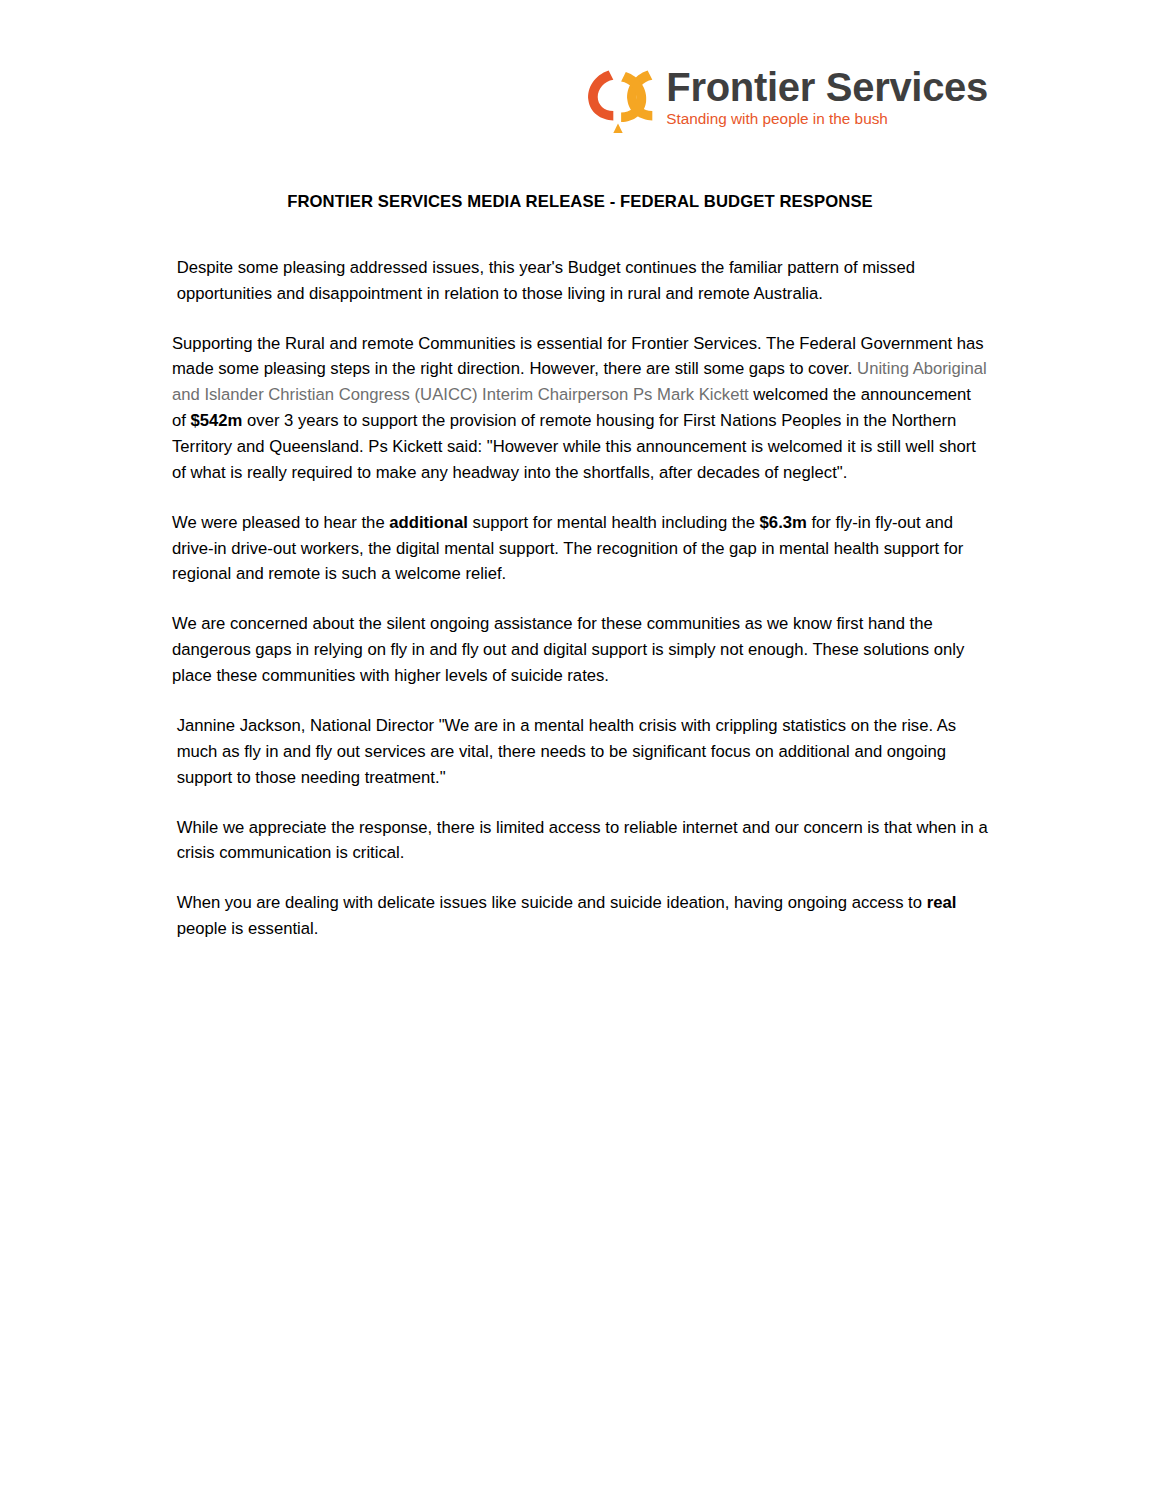Frontier Services
Standing with people in the bush
FRONTIER SERVICES MEDIA RELEASE - FEDERAL BUDGET RESPONSE
Despite some pleasing addressed issues, this year's Budget continues the familiar pattern of missed opportunities and disappointment in relation to those living in rural and remote Australia.
Supporting the Rural and remote Communities is essential for Frontier Services. The Federal Government has made some pleasing steps in the right direction. However, there are still some gaps to cover. Uniting Aboriginal and Islander Christian Congress (UAICC) Interim Chairperson Ps Mark Kickett welcomed the announcement of $542m over 3 years to support the provision of remote housing for First Nations Peoples in the Northern Territory and Queensland. Ps Kickett said: "However while this announcement is welcomed it is still well short of what is really required to make any headway into the shortfalls, after decades of neglect".
We were pleased to hear the additional support for mental health including the $6.3m for fly-in fly-out and drive-in drive-out workers, the digital mental support. The recognition of the gap in mental health support for regional and remote is such a welcome relief.
We are concerned about the silent ongoing assistance for these communities as we know first hand the dangerous gaps in relying on fly in and fly out and digital support is simply not enough. These solutions only place these communities with higher levels of suicide rates.
Jannine Jackson, National Director "We are in a mental health crisis with crippling statistics on the rise. As much as fly in and fly out services are vital, there needs to be significant focus on additional and ongoing support to those needing treatment."
While we appreciate the response, there is limited access to reliable internet and our concern is that when in a crisis communication is critical.
When you are dealing with delicate issues like suicide and suicide ideation, having ongoing access to real people is essential.